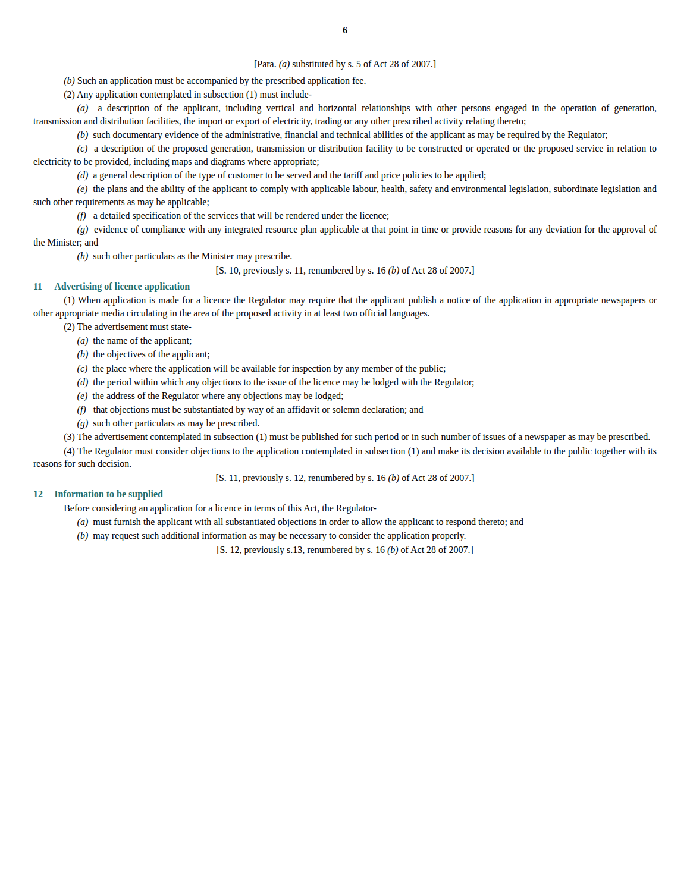6
[Para. (a) substituted by s. 5 of Act 28 of 2007.]
(b) Such an application must be accompanied by the prescribed application fee.
(2) Any application contemplated in subsection (1) must include-
(a) a description of the applicant, including vertical and horizontal relationships with other persons engaged in the operation of generation, transmission and distribution facilities, the import or export of electricity, trading or any other prescribed activity relating thereto;
(b) such documentary evidence of the administrative, financial and technical abilities of the applicant as may be required by the Regulator;
(c) a description of the proposed generation, transmission or distribution facility to be constructed or operated or the proposed service in relation to electricity to be provided, including maps and diagrams where appropriate;
(d) a general description of the type of customer to be served and the tariff and price policies to be applied;
(e) the plans and the ability of the applicant to comply with applicable labour, health, safety and environmental legislation, subordinate legislation and such other requirements as may be applicable;
(f) a detailed specification of the services that will be rendered under the licence;
(g) evidence of compliance with any integrated resource plan applicable at that point in time or provide reasons for any deviation for the approval of the Minister; and
(h) such other particulars as the Minister may prescribe.
[S. 10, previously s. 11, renumbered by s. 16 (b) of Act 28 of 2007.]
11 Advertising of licence application
(1) When application is made for a licence the Regulator may require that the applicant publish a notice of the application in appropriate newspapers or other appropriate media circulating in the area of the proposed activity in at least two official languages.
(2) The advertisement must state-
(a) the name of the applicant;
(b) the objectives of the applicant;
(c) the place where the application will be available for inspection by any member of the public;
(d) the period within which any objections to the issue of the licence may be lodged with the Regulator;
(e) the address of the Regulator where any objections may be lodged;
(f) that objections must be substantiated by way of an affidavit or solemn declaration; and
(g) such other particulars as may be prescribed.
(3) The advertisement contemplated in subsection (1) must be published for such period or in such number of issues of a newspaper as may be prescribed.
(4) The Regulator must consider objections to the application contemplated in subsection (1) and make its decision available to the public together with its reasons for such decision.
[S. 11, previously s. 12, renumbered by s. 16 (b) of Act 28 of 2007.]
12 Information to be supplied
Before considering an application for a licence in terms of this Act, the Regulator-
(a) must furnish the applicant with all substantiated objections in order to allow the applicant to respond thereto; and
(b) may request such additional information as may be necessary to consider the application properly.
[S. 12, previously s.13, renumbered by s. 16 (b) of Act 28 of 2007.]